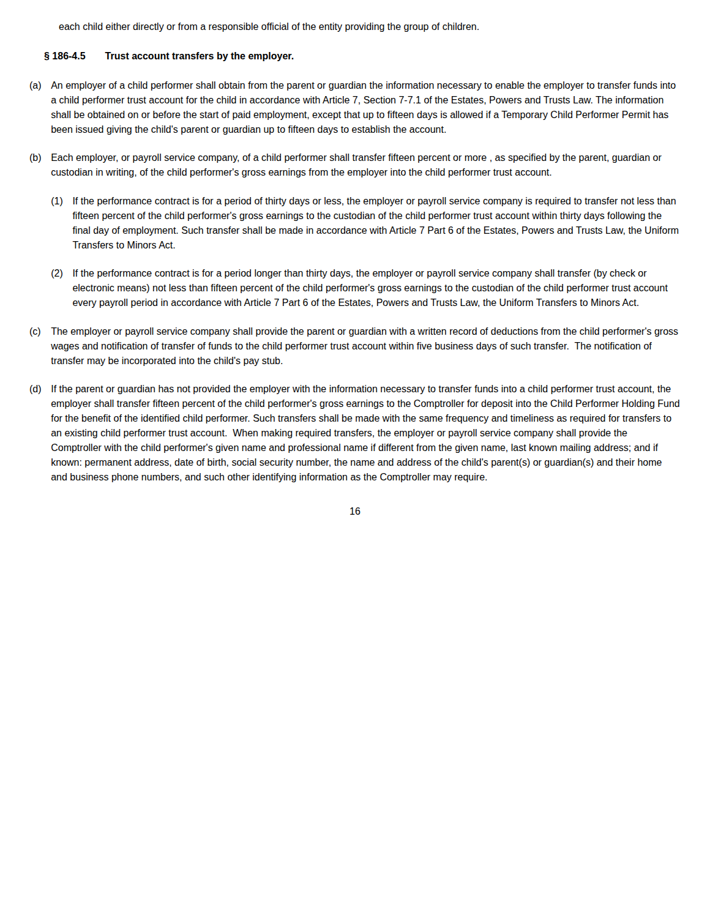each child either directly or from a responsible official of the entity providing the group of children.
§ 186-4.5 Trust account transfers by the employer.
(a) An employer of a child performer shall obtain from the parent or guardian the information necessary to enable the employer to transfer funds into a child performer trust account for the child in accordance with Article 7, Section 7-7.1 of the Estates, Powers and Trusts Law. The information shall be obtained on or before the start of paid employment, except that up to fifteen days is allowed if a Temporary Child Performer Permit has been issued giving the child's parent or guardian up to fifteen days to establish the account.
(b) Each employer, or payroll service company, of a child performer shall transfer fifteen percent or more , as specified by the parent, guardian or custodian in writing, of the child performer's gross earnings from the employer into the child performer trust account.
(1) If the performance contract is for a period of thirty days or less, the employer or payroll service company is required to transfer not less than fifteen percent of the child performer's gross earnings to the custodian of the child performer trust account within thirty days following the final day of employment. Such transfer shall be made in accordance with Article 7 Part 6 of the Estates, Powers and Trusts Law, the Uniform Transfers to Minors Act.
(2) If the performance contract is for a period longer than thirty days, the employer or payroll service company shall transfer (by check or electronic means) not less than fifteen percent of the child performer's gross earnings to the custodian of the child performer trust account every payroll period in accordance with Article 7 Part 6 of the Estates, Powers and Trusts Law, the Uniform Transfers to Minors Act.
(c) The employer or payroll service company shall provide the parent or guardian with a written record of deductions from the child performer's gross wages and notification of transfer of funds to the child performer trust account within five business days of such transfer. The notification of transfer may be incorporated into the child's pay stub.
(d) If the parent or guardian has not provided the employer with the information necessary to transfer funds into a child performer trust account, the employer shall transfer fifteen percent of the child performer's gross earnings to the Comptroller for deposit into the Child Performer Holding Fund for the benefit of the identified child performer. Such transfers shall be made with the same frequency and timeliness as required for transfers to an existing child performer trust account. When making required transfers, the employer or payroll service company shall provide the Comptroller with the child performer's given name and professional name if different from the given name, last known mailing address; and if known: permanent address, date of birth, social security number, the name and address of the child's parent(s) or guardian(s) and their home and business phone numbers, and such other identifying information as the Comptroller may require.
16